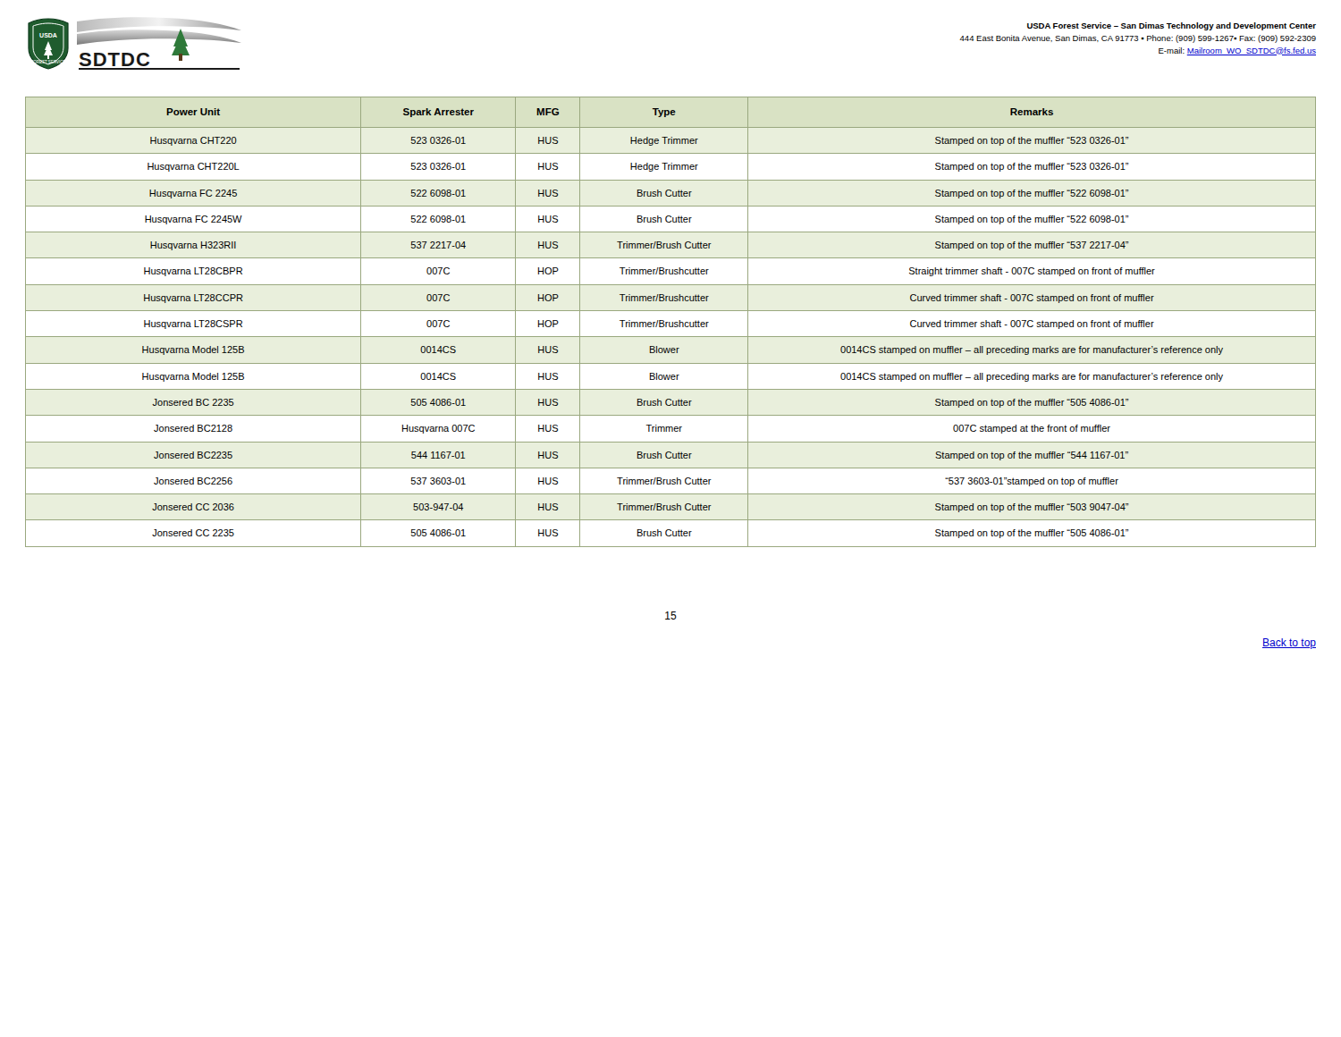USDA FOREST SERVICE
SDTDC
USDA Forest Service – San Dimas Technology and Development Center
444 East Bonita Avenue, San Dimas, CA 91773 ▪ Phone: (909) 599-1267▪ Fax: (909) 592-2309
E-mail: Mailroom_WO_SDTDC@fs.fed.us
| Power Unit | Spark Arrester | MFG | Type | Remarks |
| --- | --- | --- | --- | --- |
| Husqvarna CHT220 | 523 0326-01 | HUS | Hedge Trimmer | Stamped on top of the muffler “523 0326-01” |
| Husqvarna CHT220L | 523 0326-01 | HUS | Hedge Trimmer | Stamped on top of the muffler “523 0326-01” |
| Husqvarna FC 2245 | 522 6098-01 | HUS | Brush Cutter | Stamped on top of the muffler “522 6098-01” |
| Husqvarna FC 2245W | 522 6098-01 | HUS | Brush Cutter | Stamped on top of the muffler “522 6098-01” |
| Husqvarna H323RII | 537 2217-04 | HUS | Trimmer/Brush Cutter | Stamped on top of the muffler “537 2217-04” |
| Husqvarna LT28CBPR | 007C | HOP | Trimmer/Brushcutter | Straight trimmer shaft - 007C stamped on front of muffler |
| Husqvarna LT28CCPR | 007C | HOP | Trimmer/Brushcutter | Curved trimmer shaft - 007C stamped on front of muffler |
| Husqvarna LT28CSPR | 007C | HOP | Trimmer/Brushcutter | Curved trimmer shaft - 007C stamped on front of muffler |
| Husqvarna Model 125B | 0014CS | HUS | Blower | 0014CS stamped on muffler – all preceding marks are for manufacturer’s reference only |
| Husqvarna Model 125B | 0014CS | HUS | Blower | 0014CS stamped on muffler – all preceding marks are for manufacturer’s reference only |
| Jonsered BC 2235 | 505 4086-01 | HUS | Brush Cutter | Stamped on top of the muffler “505 4086-01” |
| Jonsered BC2128 | Husqvarna 007C | HUS | Trimmer | 007C stamped at the front of muffler |
| Jonsered BC2235 | 544 1167-01 | HUS | Brush Cutter | Stamped on top of the muffler “544 1167-01” |
| Jonsered BC2256 | 537 3603-01 | HUS | Trimmer/Brush Cutter | “537 3603-01”stamped on top of muffler |
| Jonsered CC 2036 | 503-947-04 | HUS | Trimmer/Brush Cutter | Stamped on top of the muffler “503 9047-04” |
| Jonsered CC 2235 | 505 4086-01 | HUS | Brush Cutter | Stamped on top of the muffler “505 4086-01” |
15
Back to top